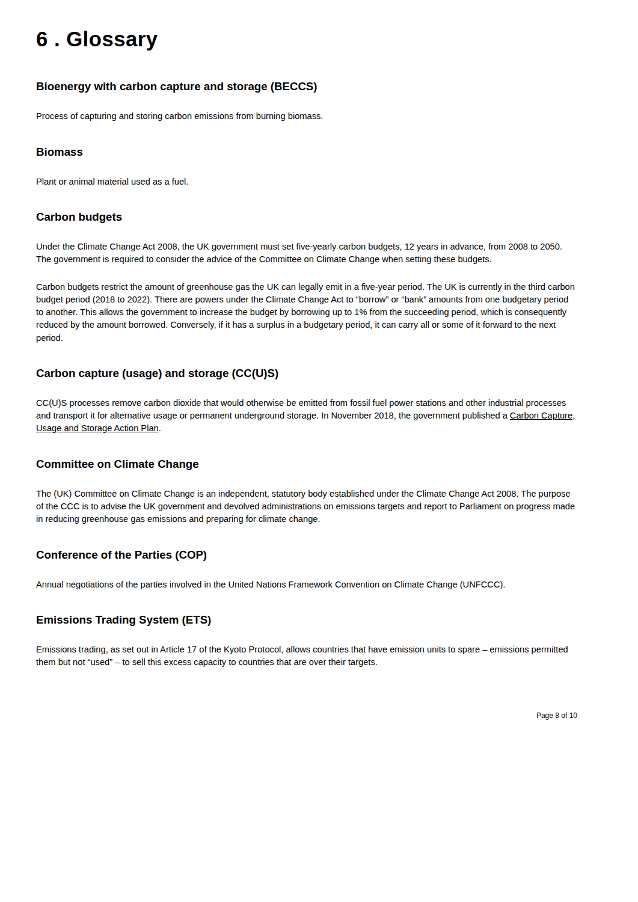6 . Glossary
Bioenergy with carbon capture and storage (BECCS)
Process of capturing and storing carbon emissions from burning biomass.
Biomass
Plant or animal material used as a fuel.
Carbon budgets
Under the Climate Change Act 2008, the UK government must set five-yearly carbon budgets, 12 years in advance, from 2008 to 2050. The government is required to consider the advice of the Committee on Climate Change when setting these budgets.
Carbon budgets restrict the amount of greenhouse gas the UK can legally emit in a five-year period. The UK is currently in the third carbon budget period (2018 to 2022). There are powers under the Climate Change Act to “borrow” or “bank” amounts from one budgetary period to another. This allows the government to increase the budget by borrowing up to 1% from the succeeding period, which is consequently reduced by the amount borrowed. Conversely, if it has a surplus in a budgetary period, it can carry all or some of it forward to the next period.
Carbon capture (usage) and storage (CC(U)S)
CC(U)S processes remove carbon dioxide that would otherwise be emitted from fossil fuel power stations and other industrial processes and transport it for alternative usage or permanent underground storage. In November 2018, the government published a Carbon Capture, Usage and Storage Action Plan.
Committee on Climate Change
The (UK) Committee on Climate Change is an independent, statutory body established under the Climate Change Act 2008. The purpose of the CCC is to advise the UK government and devolved administrations on emissions targets and report to Parliament on progress made in reducing greenhouse gas emissions and preparing for climate change.
Conference of the Parties (COP)
Annual negotiations of the parties involved in the United Nations Framework Convention on Climate Change (UNFCCC).
Emissions Trading System (ETS)
Emissions trading, as set out in Article 17 of the Kyoto Protocol, allows countries that have emission units to spare – emissions permitted them but not “used” – to sell this excess capacity to countries that are over their targets.
Page 8 of 10